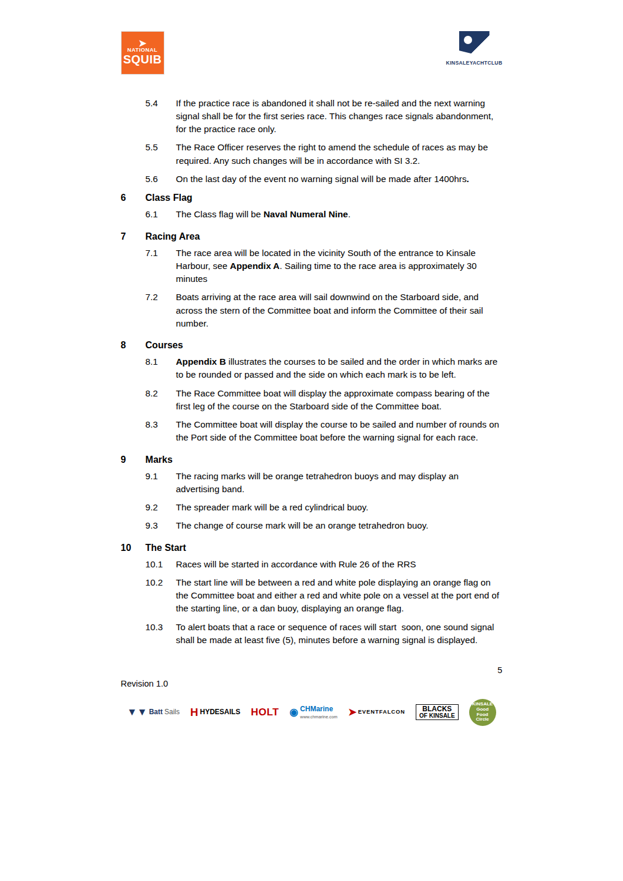➤
NATIONAL
SQUIB
KINSALE YACHT CLUB
5.4
If the practice race is abandoned it shall not be re-sailed and the next warning signal shall be for the first series race. This changes race signals abandonment, for the practice race only.
5.5
The Race Officer reserves the right to amend the schedule of races as may be required. Any such changes will be in accordance with SI 3.2.
5.6
On the last day of the event no warning signal will be made after 1400hrs.
6 Class Flag
6.1
The Class flag will be Naval Numeral Nine.
7 Racing Area
7.1
The race area will be located in the vicinity South of the entrance to Kinsale Harbour, see Appendix A. Sailing time to the race area is approximately 30 minutes
7.2
Boats arriving at the race area will sail downwind on the Starboard side, and across the stern of the Committee boat and inform the Committee of their sail number.
8 Courses
8.1
Appendix B illustrates the courses to be sailed and the order in which marks are to be rounded or passed and the side on which each mark is to be left.
8.2
The Race Committee boat will display the approximate compass bearing of the first leg of the course on the Starboard side of the Committee boat.
8.3
The Committee boat will display the course to be sailed and number of rounds on the Port side of the Committee boat before the warning signal for each race.
9 Marks
9.1
The racing marks will be orange tetrahedron buoys and may display an advertising band.
9.2
The spreader mark will be a red cylindrical buoy.
9.3
The change of course mark will be an orange tetrahedron buoy.
10 The Start
10.1
Races will be started in accordance with Rule 26 of the RRS
10.2
The start line will be between a red and white pole displaying an orange flag on the Committee boat and either a red and white pole on a vessel at the port end of the starting line, or a dan buoy, displaying an orange flag.
10.3
To alert boats that a race or sequence of races will start soon, one sound signal shall be made at least five (5), minutes before a warning signal is displayed.
5
Revision 1.0
▼▼Batt Sails
HHYDESAILS
HOLT
◉CHMarinewww.chmarine.com
➤EVENTFALCON
BLACKS
OF KINSALE
KINSALE
Good
Food
Circle